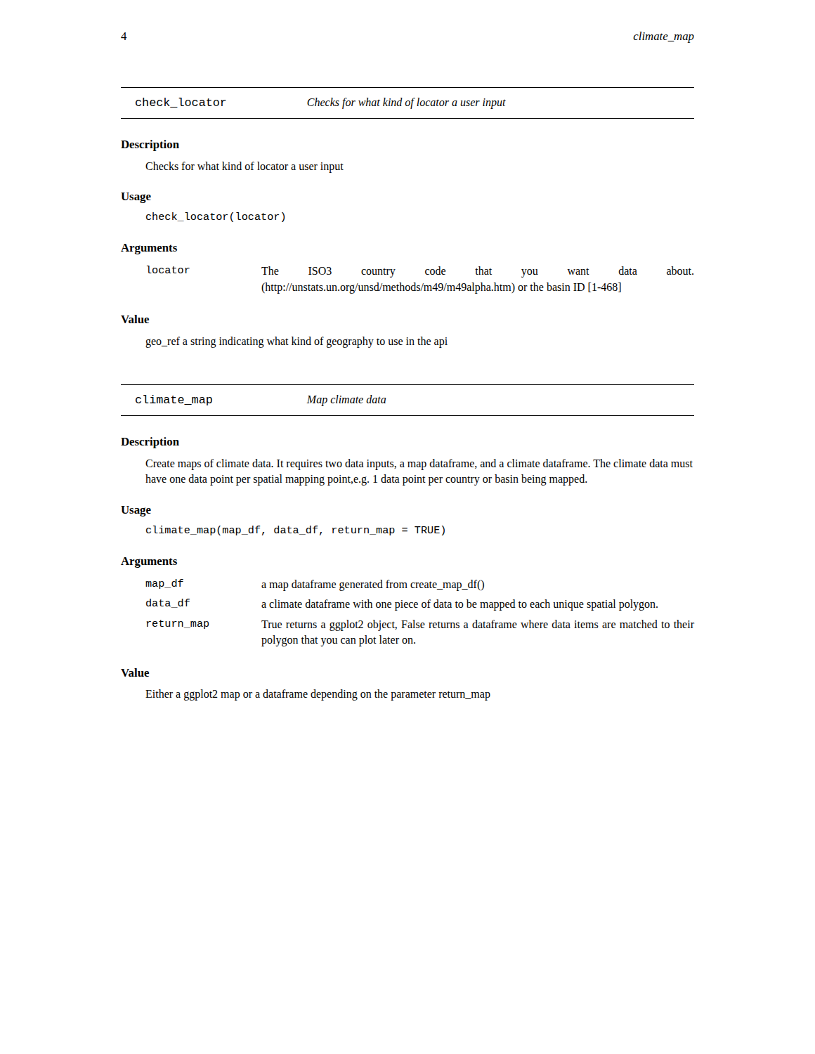4 climate_map
check_locator Checks for what kind of locator a user input
Description
Checks for what kind of locator a user input
Usage
check_locator(locator)
Arguments
| locator | The ISO3 country code that you want data about. (http://unstats.un.org/unsd/methods/m49/m49alpha.htm) or the basin ID [1-468] |
Value
geo_ref a string indicating what kind of geography to use in the api
climate_map Map climate data
Description
Create maps of climate data. It requires two data inputs, a map dataframe, and a climate dataframe. The climate data must have one data point per spatial mapping point,e.g. 1 data point per country or basin being mapped.
Usage
climate_map(map_df, data_df, return_map = TRUE)
Arguments
| map_df | a map dataframe generated from create_map_df() |
| data_df | a climate dataframe with one piece of data to be mapped to each unique spatial polygon. |
| return_map | True returns a ggplot2 object, False returns a dataframe where data items are matched to their polygon that you can plot later on. |
Value
Either a ggplot2 map or a dataframe depending on the parameter return_map